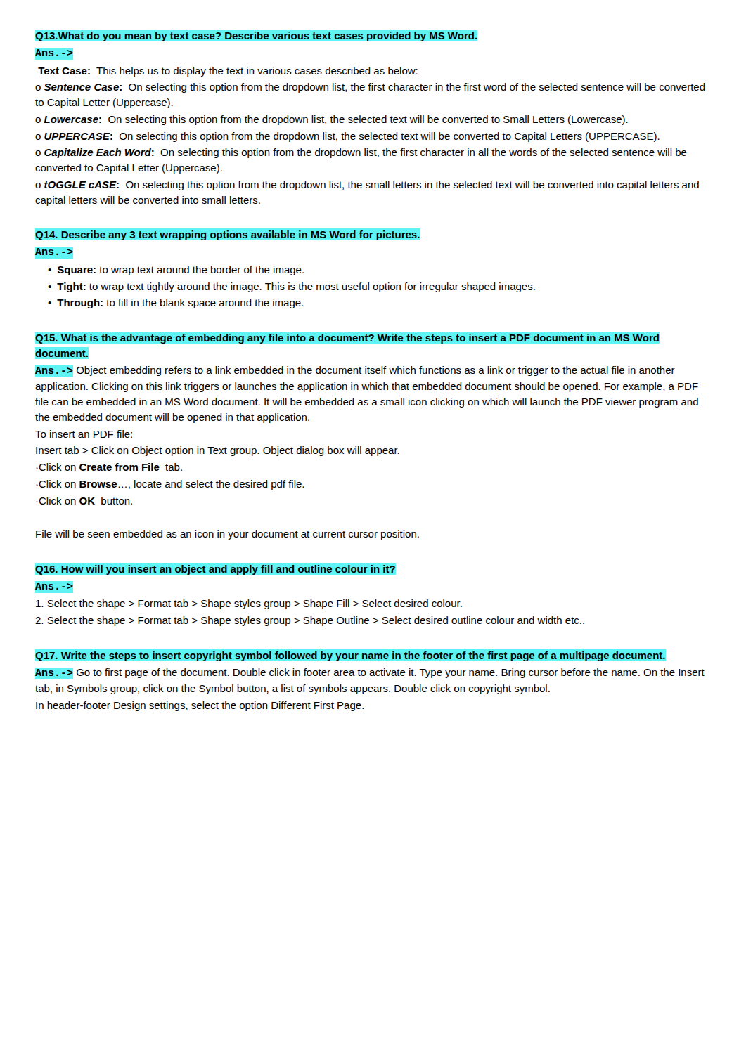Q13.What do you mean by text case? Describe various text cases provided by MS Word.
Ans.->
Text Case: This helps us to display the text in various cases described as below:
Sentence Case: On selecting this option from the dropdown list, the first character in the first word of the selected sentence will be converted to Capital Letter (Uppercase).
Lowercase: On selecting this option from the dropdown list, the selected text will be converted to Small Letters (Lowercase).
UPPERCASE: On selecting this option from the dropdown list, the selected text will be converted to Capital Letters (UPPERCASE).
Capitalize Each Word: On selecting this option from the dropdown list, the first character in all the words of the selected sentence will be converted to Capital Letter (Uppercase).
tOGGLE cASE: On selecting this option from the dropdown list, the small letters in the selected text will be converted into capital letters and capital letters will be converted into small letters.
Q14. Describe any 3 text wrapping options available in MS Word for pictures.
Ans.->
Square: to wrap text around the border of the image.
Tight: to wrap text tightly around the image. This is the most useful option for irregular shaped images.
Through: to fill in the blank space around the image.
Q15. What is the advantage of embedding any file into a document? Write the steps to insert a PDF document in an MS Word document.
Ans.-> Object embedding refers to a link embedded in the document itself which functions as a link or trigger to the actual file in another application. Clicking on this link triggers or launches the application in which that embedded document should be opened. For example, a PDF file can be embedded in an MS Word document. It will be embedded as a small icon clicking on which will launch the PDF viewer program and the embedded document will be opened in that application.
To insert an PDF file:
Insert tab > Click on Object option in Text group. Object dialog box will appear.
Click on Create from File tab.
Click on Browse…, locate and select the desired pdf file.
Click on OK button.
File will be seen embedded as an icon in your document at current cursor position.
Q16. How will you insert an object and apply fill and outline colour in it?
Ans.->
1. Select the shape > Format tab > Shape styles group > Shape Fill > Select desired colour.
2. Select the shape > Format tab > Shape styles group > Shape Outline > Select desired outline colour and width etc..
Q17. Write the steps to insert copyright symbol followed by your name in the footer of the first page of a multipage document.
Ans.-> Go to first page of the document. Double click in footer area to activate it. Type your name. Bring cursor before the name. On the Insert tab, in Symbols group, click on the Symbol button, a list of symbols appears. Double click on copyright symbol.
In header-footer Design settings, select the option Different First Page.